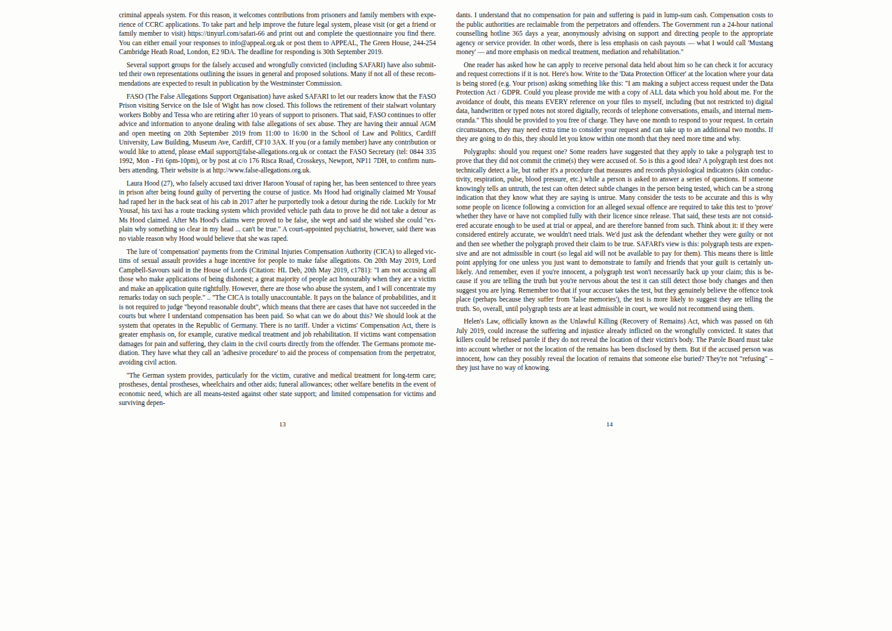criminal appeals system. For this reason, it welcomes contributions from prisoners and family members with experience of CCRC applications. To take part and help improve the future legal system, please visit (or get a friend or family member to visit) https://tinyurl.com/safari-66 and print out and complete the questionnaire you find there. You can either email your responses to info@appeal.org.uk or post them to APPEAL, The Green House, 244-254 Cambridge Heath Road, London, E2 9DA. The deadline for responding is 30th September 2019.
Several support groups for the falsely accused and wrongfully convicted (including SAFARI) have also submitted their own representations outlining the issues in general and proposed solutions. Many if not all of these recommendations are expected to result in publication by the Westminster Commission.
FASO (The False Allegations Support Organisation) have asked SAFARI to let our readers know that the FASO Prison visiting Service on the Isle of Wight has now closed. This follows the retirement of their stalwart voluntary workers Bobby and Tessa who are retiring after 10 years of support to prisoners. That said, FASO continues to offer advice and information to anyone dealing with false allegations of sex abuse. They are having their annual AGM and open meeting on 20th September 2019 from 11:00 to 16:00 in the School of Law and Politics, Cardiff University, Law Building, Museum Ave, Cardiff, CF10 3AX. If you (or a family member) have any contribution or would like to attend, please eMail support@false-allegations.org.uk or contact the FASO Secretary (tel: 0844 335 1992, Mon - Fri 6pm-10pm), or by post at c/o 176 Risca Road, Crosskeys, Newport, NP11 7DH, to confirm numbers attending. Their website is at http://www.false-allegations.org.uk.
Laura Hood (27), who falsely accused taxi driver Haroon Yousaf of raping her, has been sentenced to three years in prison after being found guilty of perverting the course of justice. Ms Hood had originally claimed Mr Yousaf had raped her in the back seat of his cab in 2017 after he purportedly took a detour during the ride. Luckily for Mr Yousaf, his taxi has a route tracking system which provided vehicle path data to prove he did not take a detour as Ms Hood claimed. After Ms Hood's claims were proved to be false, she wept and said she wished she could "explain why something so clear in my head ... can't be true." A court-appointed psychiatrist, however, said there was no viable reason why Hood would believe that she was raped.
The lure of 'compensation' payments from the Criminal Injuries Compensation Authority (CICA) to alleged victims of sexual assault provides a huge incentive for people to make false allegations. On 20th May 2019, Lord Campbell-Savours said in the House of Lords (Citation: HL Deb, 20th May 2019, c1781): "I am not accusing all those who make applications of being dishonest; a great majority of people act honourably when they are a victim and make an application quite rightfully. However, there are those who abuse the system, and I will concentrate my remarks today on such people." .. "The CICA is totally unaccountable. It pays on the balance of probabilities, and it is not required to judge "beyond reasonable doubt", which means that there are cases that have not succeeded in the courts but where I understand compensation has been paid. So what can we do about this? We should look at the system that operates in the Republic of Germany. There is no tariff. Under a victims' Compensation Act, there is greater emphasis on, for example, curative medical treatment and job rehabilitation. If victims want compensation damages for pain and suffering, they claim in the civil courts directly from the offender. The Germans promote mediation. They have what they call an 'adhesive procedure' to aid the process of compensation from the perpetrator, avoiding civil action.
"The German system provides, particularly for the victim, curative and medical treatment for long-term care; prostheses, dental prostheses, wheelchairs and other aids; funeral allowances; other welfare benefits in the event of economic need, which are all means-tested against other state support; and limited compensation for victims and surviving depen-
dants. I understand that no compensation for pain and suffering is paid in lump-sum cash. Compensation costs to the public authorities are reclaimable from the perpetrators and offenders. The Government run a 24-hour national counselling hotline 365 days a year, anonymously advising on support and directing people to the appropriate agency or service provider. In other words, there is less emphasis on cash payouts — what I would call 'Mustang money' — and more emphasis on medical treatment, mediation and rehabilitation."
One reader has asked how he can apply to receive personal data held about him so he can check it for accuracy and request corrections if it is not. Here's how. Write to the 'Data Protection Officer' at the location where your data is being stored (e.g. Your prison) asking something like this: "I am making a subject access request under the Data Protection Act / GDPR. Could you please provide me with a copy of ALL data which you hold about me. For the avoidance of doubt, this means EVERY reference on your files to myself, including (but not restricted to) digital data, handwritten or typed notes not stored digitally, records of telephone conversations, emails, and internal memoranda." This should be provided to you free of charge. They have one month to respond to your request. In certain circumstances, they may need extra time to consider your request and can take up to an additional two months. If they are going to do this, they should let you know within one month that they need more time and why.
Polygraphs: should you request one? Some readers have suggested that they apply to take a polygraph test to prove that they did not commit the crime(s) they were accused of. So is this a good idea? A polygraph test does not technically detect a lie, but rather it's a procedure that measures and records physiological indicators (skin conductivity, respiration, pulse, blood pressure, etc.) while a person is asked to answer a series of questions. If someone knowingly tells an untruth, the test can often detect subtle changes in the person being tested, which can be a strong indication that they know what they are saying is untrue. Many consider the tests to be accurate and this is why some people on licence following a conviction for an alleged sexual offence are required to take this test to 'prove' whether they have or have not complied fully with their licence since release. That said, these tests are not considered accurate enough to be used at trial or appeal, and are therefore banned from such. Think about it: if they were considered entirely accurate, we wouldn't need trials. We'd just ask the defendant whether they were guilty or not and then see whether the polygraph proved their claim to be true. SAFARI's view is this: polygraph tests are expensive and are not admissible in court (so legal aid will not be available to pay for them). This means there is little point applying for one unless you just want to demonstrate to family and friends that your guilt is certainly unlikely. And remember, even if you're innocent, a polygraph test won't necessarily back up your claim; this is because if you are telling the truth but you're nervous about the test it can still detect those body changes and then suggest you are lying. Remember too that if your accuser takes the test, but they genuinely believe the offence took place (perhaps because they suffer from 'false memories'), the test is more likely to suggest they are telling the truth. So, overall, until polygraph tests are at least admissible in court, we would not recommend using them.
Helen's Law, officially known as the Unlawful Killing (Recovery of Remains) Act, which was passed on 6th July 2019, could increase the suffering and injustice already inflicted on the wrongfully convicted. It states that killers could be refused parole if they do not reveal the location of their victim's body. The Parole Board must take into account whether or not the location of the remains has been disclosed by them. But if the accused person was innocent, how can they possibly reveal the location of remains that someone else buried? They're not "refusing" – they just have no way of knowing.
13 14